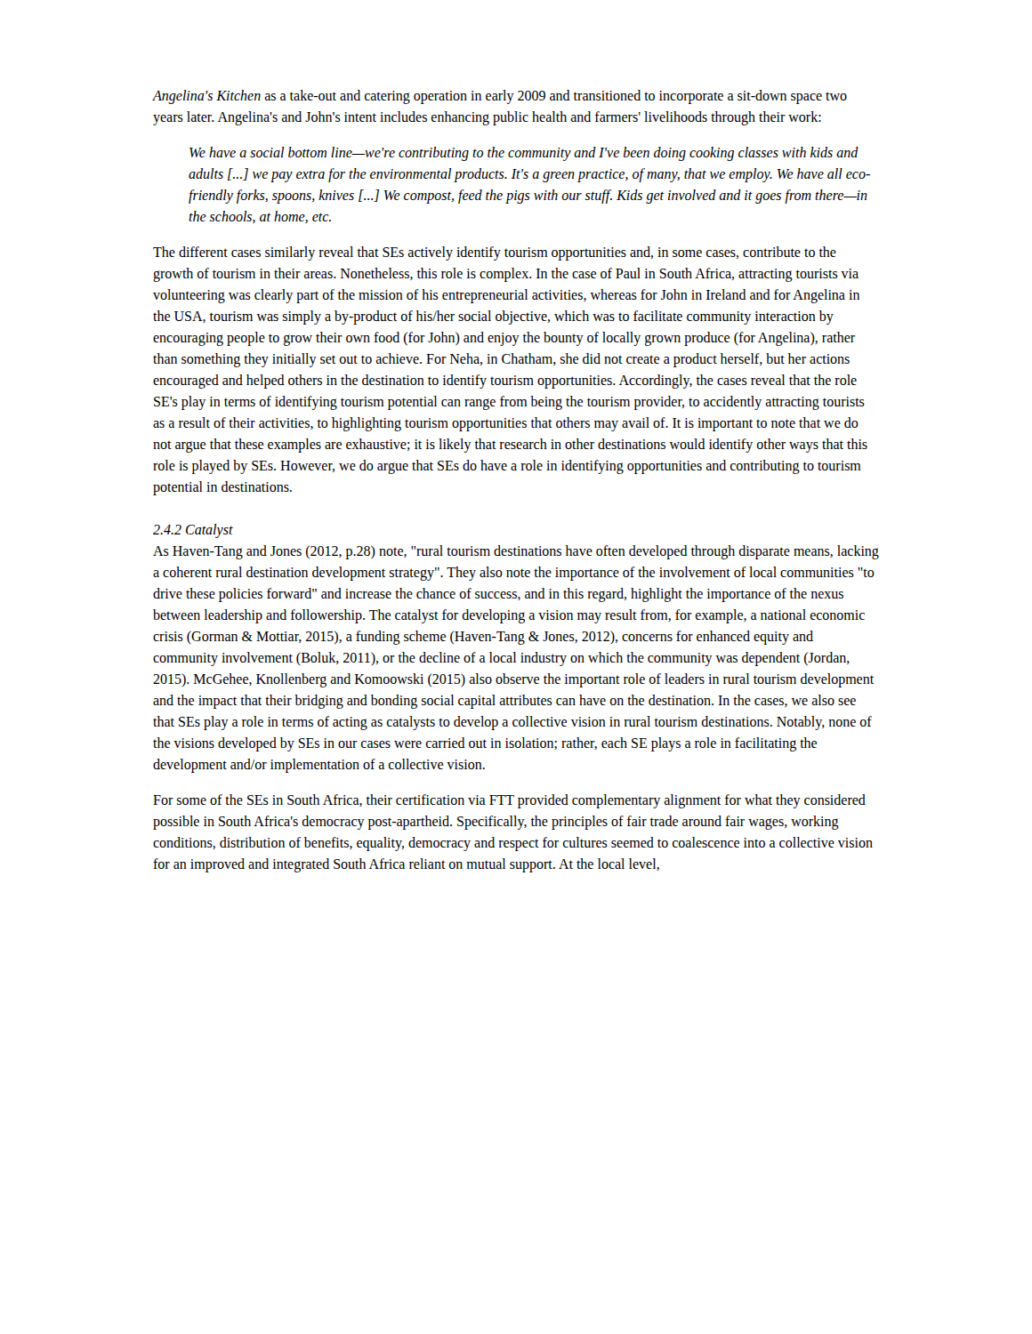Angelina's Kitchen as a take-out and catering operation in early 2009 and transitioned to incorporate a sit-down space two years later. Angelina's and John's intent includes enhancing public health and farmers' livelihoods through their work:
We have a social bottom line—we're contributing to the community and I've been doing cooking classes with kids and adults [...] we pay extra for the environmental products. It's a green practice, of many, that we employ. We have all eco-friendly forks, spoons, knives [...] We compost, feed the pigs with our stuff. Kids get involved and it goes from there—in the schools, at home, etc.
The different cases similarly reveal that SEs actively identify tourism opportunities and, in some cases, contribute to the growth of tourism in their areas. Nonetheless, this role is complex. In the case of Paul in South Africa, attracting tourists via volunteering was clearly part of the mission of his entrepreneurial activities, whereas for John in Ireland and for Angelina in the USA, tourism was simply a by-product of his/her social objective, which was to facilitate community interaction by encouraging people to grow their own food (for John) and enjoy the bounty of locally grown produce (for Angelina), rather than something they initially set out to achieve. For Neha, in Chatham, she did not create a product herself, but her actions encouraged and helped others in the destination to identify tourism opportunities. Accordingly, the cases reveal that the role SE's play in terms of identifying tourism potential can range from being the tourism provider, to accidently attracting tourists as a result of their activities, to highlighting tourism opportunities that others may avail of. It is important to note that we do not argue that these examples are exhaustive; it is likely that research in other destinations would identify other ways that this role is played by SEs. However, we do argue that SEs do have a role in identifying opportunities and contributing to tourism potential in destinations.
2.4.2 Catalyst
As Haven-Tang and Jones (2012, p.28) note, "rural tourism destinations have often developed through disparate means, lacking a coherent rural destination development strategy". They also note the importance of the involvement of local communities "to drive these policies forward" and increase the chance of success, and in this regard, highlight the importance of the nexus between leadership and followership. The catalyst for developing a vision may result from, for example, a national economic crisis (Gorman & Mottiar, 2015), a funding scheme (Haven-Tang & Jones, 2012), concerns for enhanced equity and community involvement (Boluk, 2011), or the decline of a local industry on which the community was dependent (Jordan, 2015). McGehee, Knollenberg and Komoowski (2015) also observe the important role of leaders in rural tourism development and the impact that their bridging and bonding social capital attributes can have on the destination. In the cases, we also see that SEs play a role in terms of acting as catalysts to develop a collective vision in rural tourism destinations. Notably, none of the visions developed by SEs in our cases were carried out in isolation; rather, each SE plays a role in facilitating the development and/or implementation of a collective vision.
For some of the SEs in South Africa, their certification via FTT provided complementary alignment for what they considered possible in South Africa's democracy post-apartheid. Specifically, the principles of fair trade around fair wages, working conditions, distribution of benefits, equality, democracy and respect for cultures seemed to coalescence into a collective vision for an improved and integrated South Africa reliant on mutual support. At the local level,